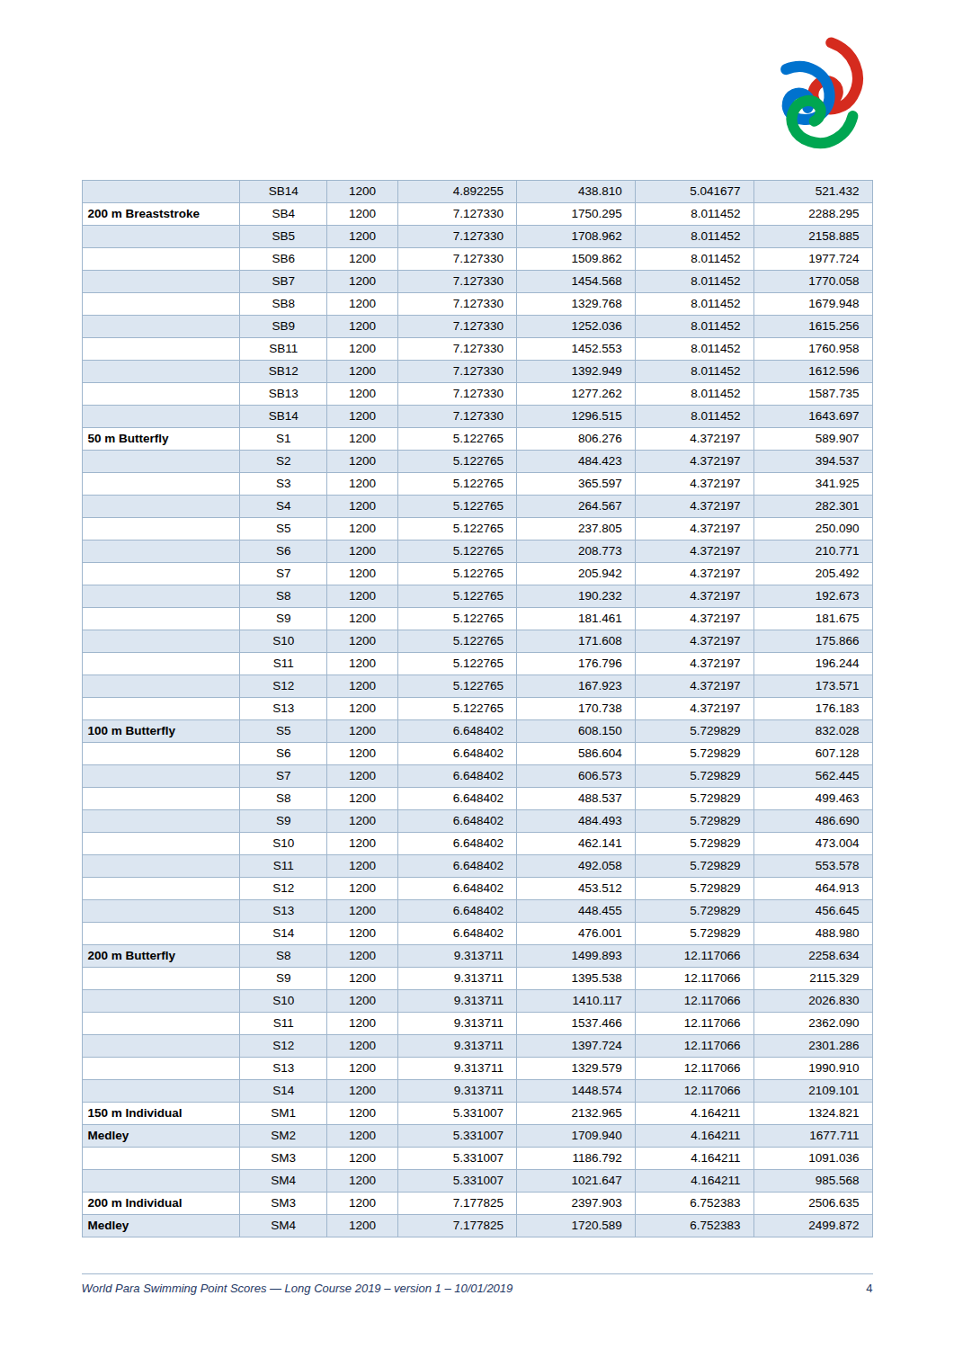| | SB14 | 1200 | 4.892255 | 438.810 | 5.041677 | 521.432 |
| 200 m Breaststroke | SB4 | 1200 | 7.127330 | 1750.295 | 8.011452 | 2288.295 |
| | SB5 | 1200 | 7.127330 | 1708.962 | 8.011452 | 2158.885 |
| | SB6 | 1200 | 7.127330 | 1509.862 | 8.011452 | 1977.724 |
| | SB7 | 1200 | 7.127330 | 1454.568 | 8.011452 | 1770.058 |
| | SB8 | 1200 | 7.127330 | 1329.768 | 8.011452 | 1679.948 |
| | SB9 | 1200 | 7.127330 | 1252.036 | 8.011452 | 1615.256 |
| | SB11 | 1200 | 7.127330 | 1452.553 | 8.011452 | 1760.958 |
| | SB12 | 1200 | 7.127330 | 1392.949 | 8.011452 | 1612.596 |
| | SB13 | 1200 | 7.127330 | 1277.262 | 8.011452 | 1587.735 |
| | SB14 | 1200 | 7.127330 | 1296.515 | 8.011452 | 1643.697 |
| 50 m Butterfly | S1 | 1200 | 5.122765 | 806.276 | 4.372197 | 589.907 |
| | S2 | 1200 | 5.122765 | 484.423 | 4.372197 | 394.537 |
| | S3 | 1200 | 5.122765 | 365.597 | 4.372197 | 341.925 |
| | S4 | 1200 | 5.122765 | 264.567 | 4.372197 | 282.301 |
| | S5 | 1200 | 5.122765 | 237.805 | 4.372197 | 250.090 |
| | S6 | 1200 | 5.122765 | 208.773 | 4.372197 | 210.771 |
| | S7 | 1200 | 5.122765 | 205.942 | 4.372197 | 205.492 |
| | S8 | 1200 | 5.122765 | 190.232 | 4.372197 | 192.673 |
| | S9 | 1200 | 5.122765 | 181.461 | 4.372197 | 181.675 |
| | S10 | 1200 | 5.122765 | 171.608 | 4.372197 | 175.866 |
| | S11 | 1200 | 5.122765 | 176.796 | 4.372197 | 196.244 |
| | S12 | 1200 | 5.122765 | 167.923 | 4.372197 | 173.571 |
| | S13 | 1200 | 5.122765 | 170.738 | 4.372197 | 176.183 |
| 100 m Butterfly | S5 | 1200 | 6.648402 | 608.150 | 5.729829 | 832.028 |
| | S6 | 1200 | 6.648402 | 586.604 | 5.729829 | 607.128 |
| | S7 | 1200 | 6.648402 | 606.573 | 5.729829 | 562.445 |
| | S8 | 1200 | 6.648402 | 488.537 | 5.729829 | 499.463 |
| | S9 | 1200 | 6.648402 | 484.493 | 5.729829 | 486.690 |
| | S10 | 1200 | 6.648402 | 462.141 | 5.729829 | 473.004 |
| | S11 | 1200 | 6.648402 | 492.058 | 5.729829 | 553.578 |
| | S12 | 1200 | 6.648402 | 453.512 | 5.729829 | 464.913 |
| | S13 | 1200 | 6.648402 | 448.455 | 5.729829 | 456.645 |
| | S14 | 1200 | 6.648402 | 476.001 | 5.729829 | 488.980 |
| 200 m Butterfly | S8 | 1200 | 9.313711 | 1499.893 | 12.117066 | 2258.634 |
| | S9 | 1200 | 9.313711 | 1395.538 | 12.117066 | 2115.329 |
| | S10 | 1200 | 9.313711 | 1410.117 | 12.117066 | 2026.830 |
| | S11 | 1200 | 9.313711 | 1537.466 | 12.117066 | 2362.090 |
| | S12 | 1200 | 9.313711 | 1397.724 | 12.117066 | 2301.286 |
| | S13 | 1200 | 9.313711 | 1329.579 | 12.117066 | 1990.910 |
| | S14 | 1200 | 9.313711 | 1448.574 | 12.117066 | 2109.101 |
| 150 m Individual | SM1 | 1200 | 5.331007 | 2132.965 | 4.164211 | 1324.821 |
| Medley | SM2 | 1200 | 5.331007 | 1709.940 | 4.164211 | 1677.711 |
| | SM3 | 1200 | 5.331007 | 1186.792 | 4.164211 | 1091.036 |
| | SM4 | 1200 | 5.331007 | 1021.647 | 4.164211 | 985.568 |
| 200 m Individual | SM3 | 1200 | 7.177825 | 2397.903 | 6.752383 | 2506.635 |
| Medley | SM4 | 1200 | 7.177825 | 1720.589 | 6.752383 | 2499.872 |
World Para Swimming Point Scores — Long Course 2019 – version 1 – 10/01/2019 4